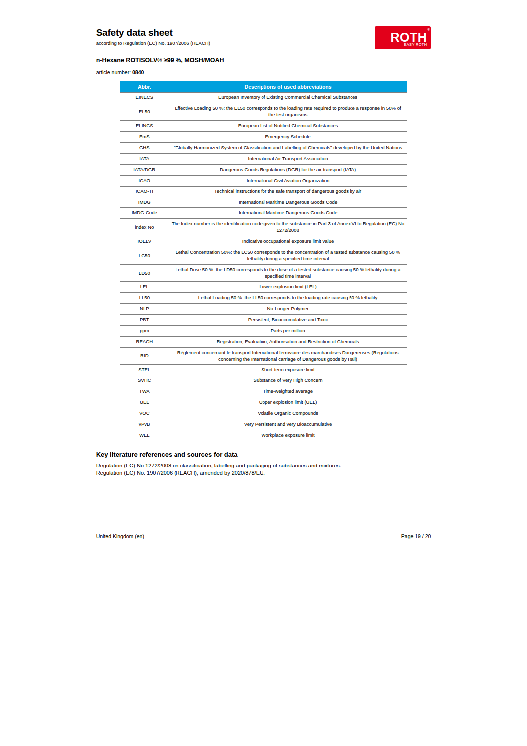Safety data sheet
according to Regulation (EC) No. 1907/2006 (REACH)
® ROTH EASY ROTH
n-Hexane ROTISOLV® ≥99 %, MOSH/MOAH
article number: 0840
| Abbr. | Descriptions of used abbreviations |
| --- | --- |
| EINECS | European Inventory of Existing Commercial Chemical Substances |
| EL50 | Effective Loading 50 %: the EL50 corresponds to the loading rate required to produce a response in 50% of the test organisms |
| ELINCS | European List of Notified Chemical Substances |
| EmS | Emergency Schedule |
| GHS | "Globally Harmonized System of Classification and Labelling of Chemicals" developed by the United Nations |
| IATA | International Air Transport Association |
| IATA/DGR | Dangerous Goods Regulations (DGR) for the air transport (IATA) |
| ICAO | International Civil Aviation Organization |
| ICAO-TI | Technical instructions for the safe transport of dangerous goods by air |
| IMDG | International Maritime Dangerous Goods Code |
| IMDG-Code | International Maritime Dangerous Goods Code |
| index No | The Index number is the identification code given to the substance in Part 3 of Annex VI to Regulation (EC) No 1272/2008 |
| IOELV | Indicative occupational exposure limit value |
| LC50 | Lethal Concentration 50%: the LC50 corresponds to the concentration of a tested substance causing 50 % lethality during a specified time interval |
| LD50 | Lethal Dose 50 %: the LD50 corresponds to the dose of a tested substance causing 50 % lethality during a specified time interval |
| LEL | Lower explosion limit (LEL) |
| LL50 | Lethal Loading 50 %: the LL50 corresponds to the loading rate causing 50 % lethality |
| NLP | No-Longer Polymer |
| PBT | Persistent, Bioaccumulative and Toxic |
| ppm | Parts per million |
| REACH | Registration, Evaluation, Authorisation and Restriction of Chemicals |
| RID | Règlement concernant le transport International ferroviaire des marchandises Dangereuses (Regulations concerning the International carriage of Dangerous goods by Rail) |
| STEL | Short-term exposure limit |
| SVHC | Substance of Very High Concern |
| TWA | Time-weighted average |
| UEL | Upper explosion limit (UEL) |
| VOC | Volatile Organic Compounds |
| vPvB | Very Persistent and very Bioaccumulative |
| WEL | Workplace exposure limit |
Key literature references and sources for data
Regulation (EC) No 1272/2008 on classification, labelling and packaging of substances and mixtures.
Regulation (EC) No. 1907/2006 (REACH), amended by 2020/878/EU.
United Kingdom (en) Page 19 / 20